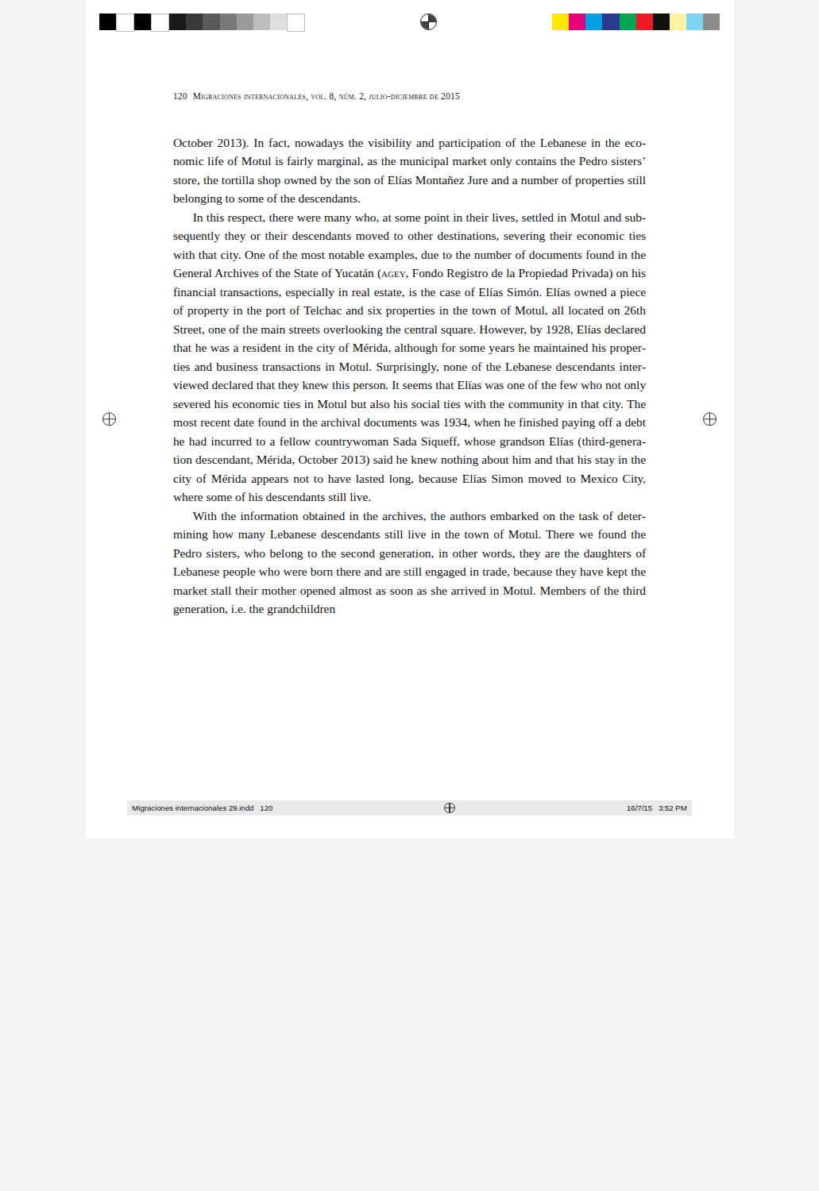120 Migraciones internacionales, vol. 8, núm. 2, julio-diciembre de 2015
October 2013). In fact, nowadays the visibility and participation of the Lebanese in the economic life of Motul is fairly marginal, as the municipal market only contains the Pedro sisters’ store, the tortilla shop owned by the son of Elías Montañez Jure and a number of properties still belonging to some of the descendants.
In this respect, there were many who, at some point in their lives, settled in Motul and subsequently they or their descendants moved to other destinations, severing their economic ties with that city. One of the most notable examples, due to the number of documents found in the General Archives of the State of Yucatán (agey, Fondo Registro de la Propiedad Privada) on his financial transactions, especially in real estate, is the case of Elías Simón. Elías owned a piece of property in the port of Telchac and six properties in the town of Motul, all located on 26th Street, one of the main streets overlooking the central square. However, by 1928, Elías declared that he was a resident in the city of Mérida, although for some years he maintained his properties and business transactions in Motul. Surprisingly, none of the Lebanese descendants interviewed declared that they knew this person. It seems that Elías was one of the few who not only severed his economic ties in Motul but also his social ties with the community in that city. The most recent date found in the archival documents was 1934, when he finished paying off a debt he had incurred to a fellow countrywoman Sada Siqueff, whose grandson Elías (third-generation descendant, Mérida, October 2013) said he knew nothing about him and that his stay in the city of Mérida appears not to have lasted long, because Elías Simon moved to Mexico City, where some of his descendants still live.
With the information obtained in the archives, the authors embarked on the task of determining how many Lebanese descendants still live in the town of Motul. There we found the Pedro sisters, who belong to the second generation, in other words, they are the daughters of Lebanese people who were born there and are still engaged in trade, because they have kept the market stall their mother opened almost as soon as she arrived in Motul. Members of the third generation, i.e. the grandchildren
Migraciones internacionales 29.indd 120 16/7/15 3:52 PM